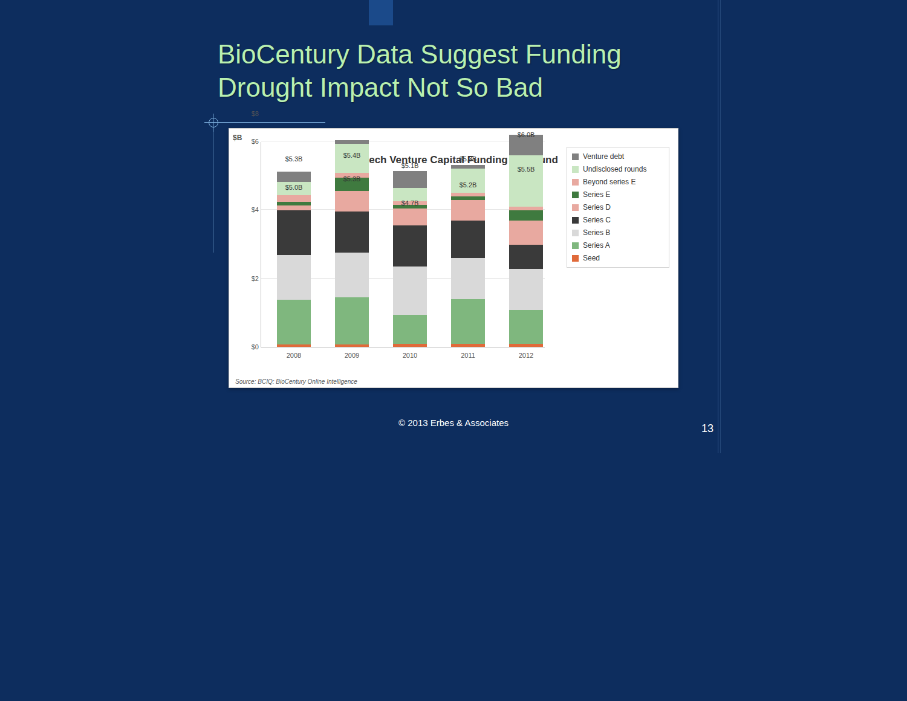BioCentury Data Suggest Funding
Drought Impact Not So Bad
$B
Biotech Venture Capital Funding by Round
$0
$2
$4
$6
$8
$5.3B
$5.0B
2008
$5.4B
$5.3B
2009
$5.1B
$4.7B
2010
$5.3B
$5.2B
2011
$6.0B
$5.5B
2012
Venture debt
Undisclosed rounds
Beyond series E
Series E
Series D
Series C
Series B
Series A
Seed
Source: BCIQ: BioCentury Online Intelligence
© 2013 Erbes & Associates
13